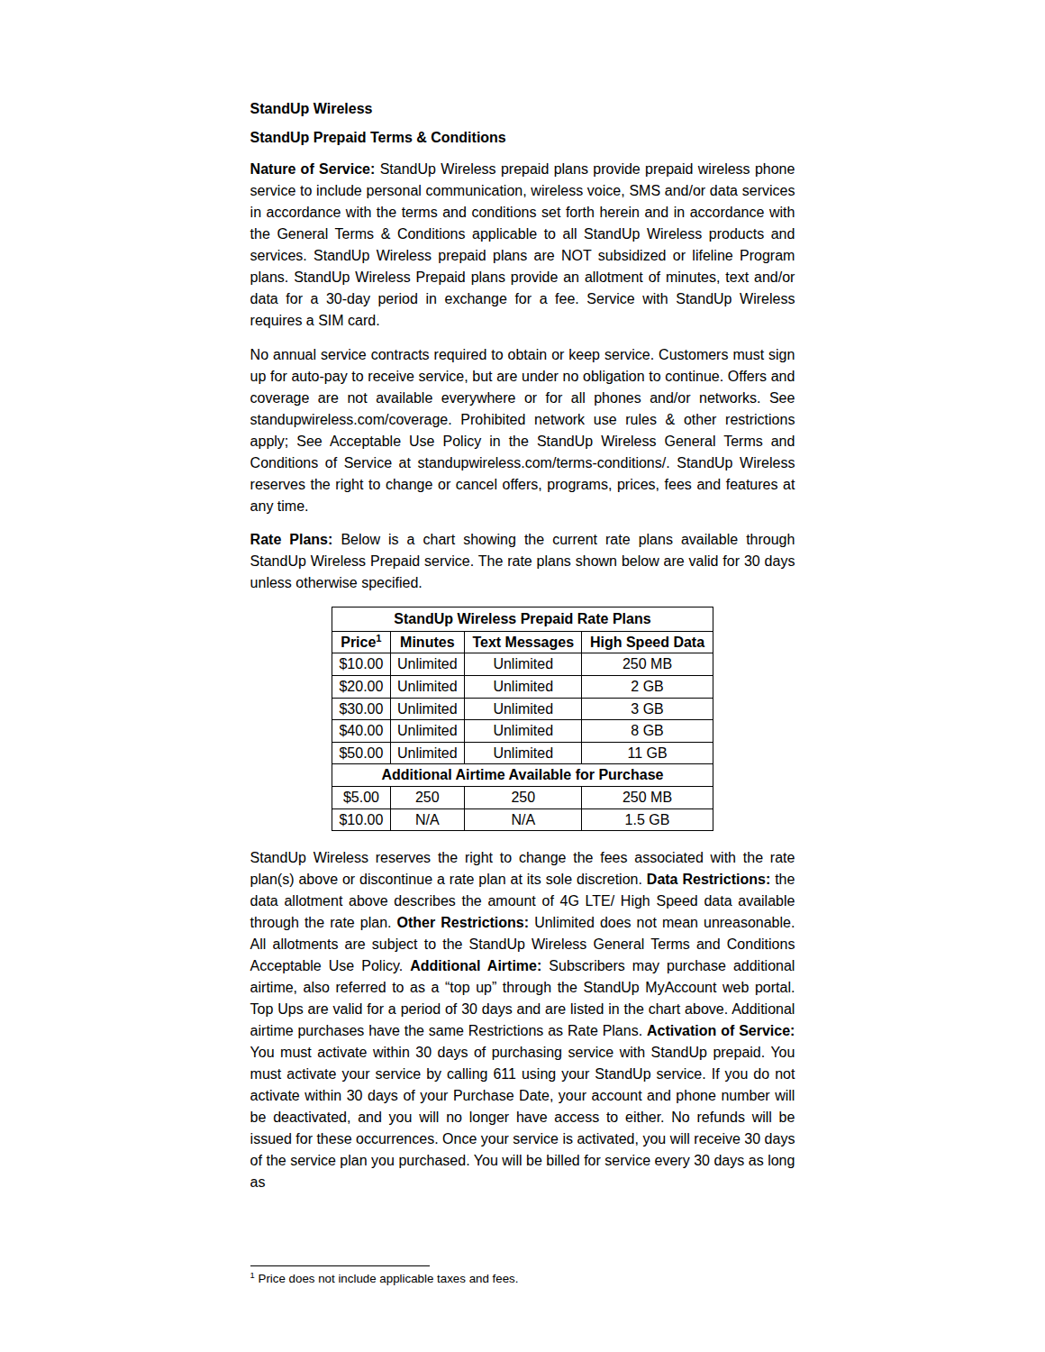StandUp Wireless
StandUp Prepaid Terms & Conditions
Nature of Service: StandUp Wireless prepaid plans provide prepaid wireless phone service to include personal communication, wireless voice, SMS and/or data services in accordance with the terms and conditions set forth herein and in accordance with the General Terms & Conditions applicable to all StandUp Wireless products and services. StandUp Wireless prepaid plans are NOT subsidized or lifeline Program plans. StandUp Wireless Prepaid plans provide an allotment of minutes, text and/or data for a 30-day period in exchange for a fee. Service with StandUp Wireless requires a SIM card.
No annual service contracts required to obtain or keep service. Customers must sign up for auto-pay to receive service, but are under no obligation to continue. Offers and coverage are not available everywhere or for all phones and/or networks. See standupwireless.com/coverage. Prohibited network use rules & other restrictions apply; See Acceptable Use Policy in the StandUp Wireless General Terms and Conditions of Service at standupwireless.com/terms-conditions/. StandUp Wireless reserves the right to change or cancel offers, programs, prices, fees and features at any time.
Rate Plans: Below is a chart showing the current rate plans available through StandUp Wireless Prepaid service. The rate plans shown below are valid for 30 days unless otherwise specified.
StandUp Wireless Prepaid Rate Plans
| Price 1 | Minutes | Text Messages | High Speed Data |
| --- | --- | --- | --- |
| $10.00 | Unlimited | Unlimited | 250 MB |
| $20.00 | Unlimited | Unlimited | 2 GB |
| $30.00 | Unlimited | Unlimited | 3 GB |
| $40.00 | Unlimited | Unlimited | 8 GB |
| $50.00 | Unlimited | Unlimited | 11 GB |
| Additional Airtime Available for Purchase |
| $5.00 | 250 | 250 | 250 MB |
| $10.00 | N/A | N/A | 1.5 GB |
StandUp Wireless reserves the right to change the fees associated with the rate plan(s) above or discontinue a rate plan at its sole discretion. Data Restrictions: the data allotment above describes the amount of 4G LTE/ High Speed data available through the rate plan. Other Restrictions: Unlimited does not mean unreasonable. All allotments are subject to the StandUp Wireless General Terms and Conditions Acceptable Use Policy. Additional Airtime: Subscribers may purchase additional airtime, also referred to as a “top up” through the StandUp MyAccount web portal. Top Ups are valid for a period of 30 days and are listed in the chart above. Additional airtime purchases have the same Restrictions as Rate Plans. Activation of Service: You must activate within 30 days of purchasing service with StandUp prepaid. You must activate your service by calling 611 using your StandUp service. If you do not activate within 30 days of your Purchase Date, your account and phone number will be deactivated, and you will no longer have access to either. No refunds will be issued for these occurrences. Once your service is activated, you will receive 30 days of the service plan you purchased. You will be billed for service every 30 days as long as
1 Price does not include applicable taxes and fees.